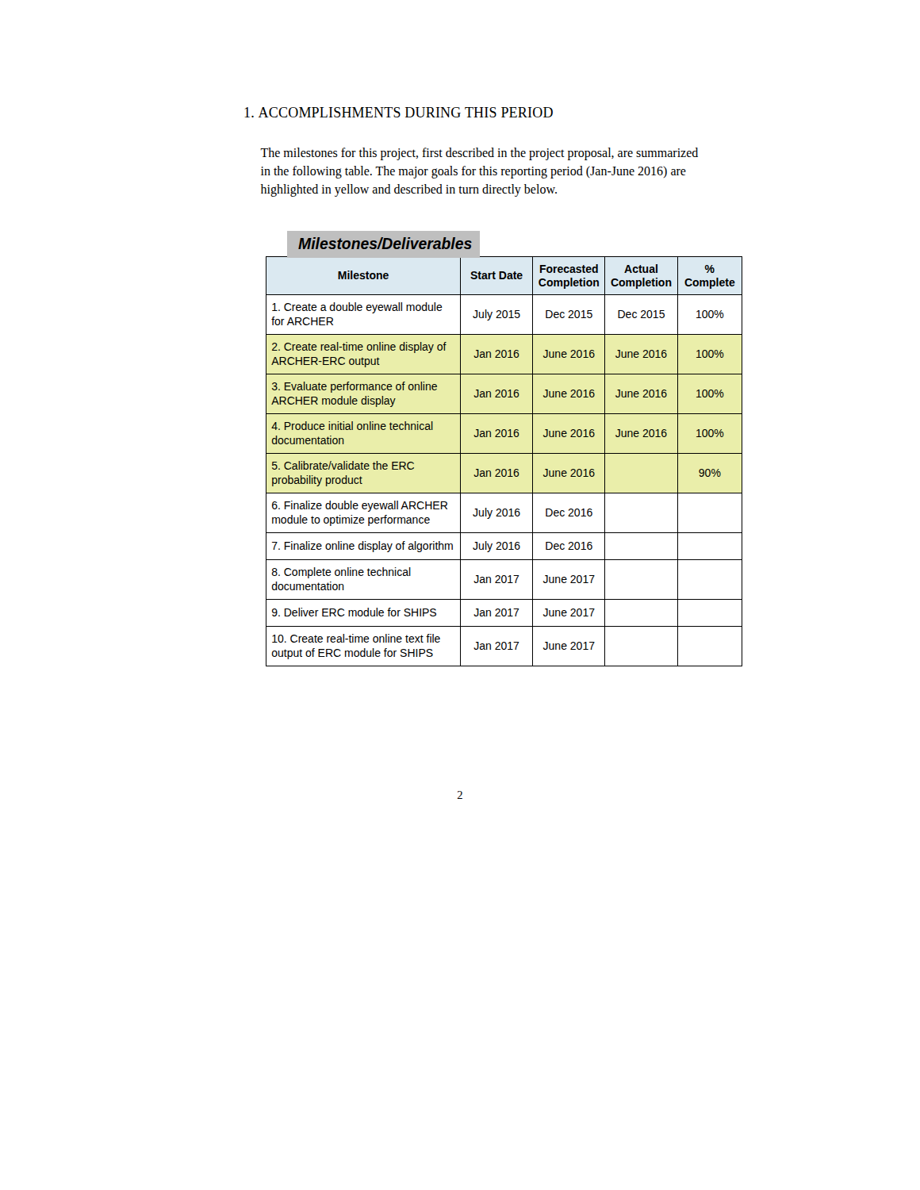ACCOMPLISHMENTS DURING THIS PERIOD
The milestones for this project, first described in the project proposal, are summarized in the following table. The major goals for this reporting period (Jan-June 2016) are highlighted in yellow and described in turn directly below.
Milestones/Deliverables
| Milestone | Start Date | Forecasted Completion | Actual Completion | % Complete |
| --- | --- | --- | --- | --- |
| 1. Create a double eyewall module for ARCHER | July 2015 | Dec 2015 | Dec 2015 | 100% |
| 2. Create real-time online display of ARCHER-ERC output | Jan 2016 | June 2016 | June 2016 | 100% |
| 3. Evaluate performance of online ARCHER module display | Jan 2016 | June 2016 | June 2016 | 100% |
| 4. Produce initial online technical documentation | Jan 2016 | June 2016 | June 2016 | 100% |
| 5. Calibrate/validate the ERC probability product | Jan 2016 | June 2016 | | 90% |
| 6. Finalize double eyewall ARCHER module to optimize performance | July 2016 | Dec 2016 | | |
| 7. Finalize online display of algorithm | July 2016 | Dec 2016 | | |
| 8. Complete online technical documentation | Jan 2017 | June 2017 | | |
| 9. Deliver ERC module for SHIPS | Jan 2017 | June 2017 | | |
| 10. Create real-time online text file output of ERC module for SHIPS | Jan 2017 | June 2017 | | |
2